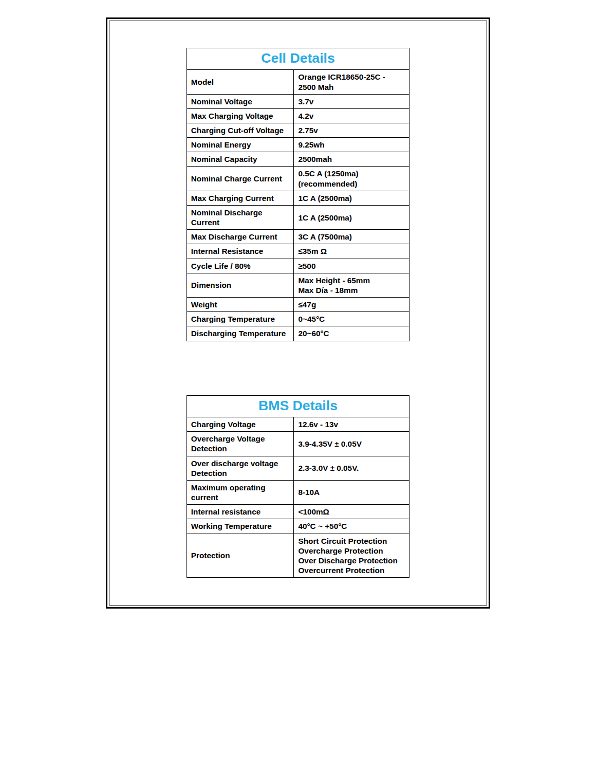Cell Details
| Model | Orange ICR18650-25C - 2500 Mah |
| Nominal Voltage | 3.7v |
| Max Charging Voltage | 4.2v |
| Charging Cut-off Voltage | 2.75v |
| Nominal Energy | 9.25wh |
| Nominal Capacity | 2500mah |
| Nominal Charge Current | 0.5C A (1250ma) (recommended) |
| Max Charging Current | 1C A (2500ma) |
| Nominal Discharge Current | 1C A (2500ma) |
| Max Discharge Current | 3C A (7500ma) |
| Internal Resistance | ≤35m Ω |
| Cycle Life / 80% | ≥500 |
| Dimension | Max Height - 65mm Max Día - 18mm |
| Weight | ≤47g |
| Charging Temperature | 0~45°C |
| Discharging Temperature | 20~60°C |
BMS Details
| Charging Voltage | 12.6v - 13v |
| Overcharge Voltage Detection | 3.9-4.35V ± 0.05V |
| Over discharge voltage Detection | 2.3-3.0V ± 0.05V. |
| Maximum operating current | 8-10A |
| Internal resistance | <100mΩ |
| Working Temperature | 40°C ~ +50°C |
| Protection | Short Circuit Protection Overcharge Protection Over Discharge Protection Overcurrent Protection |